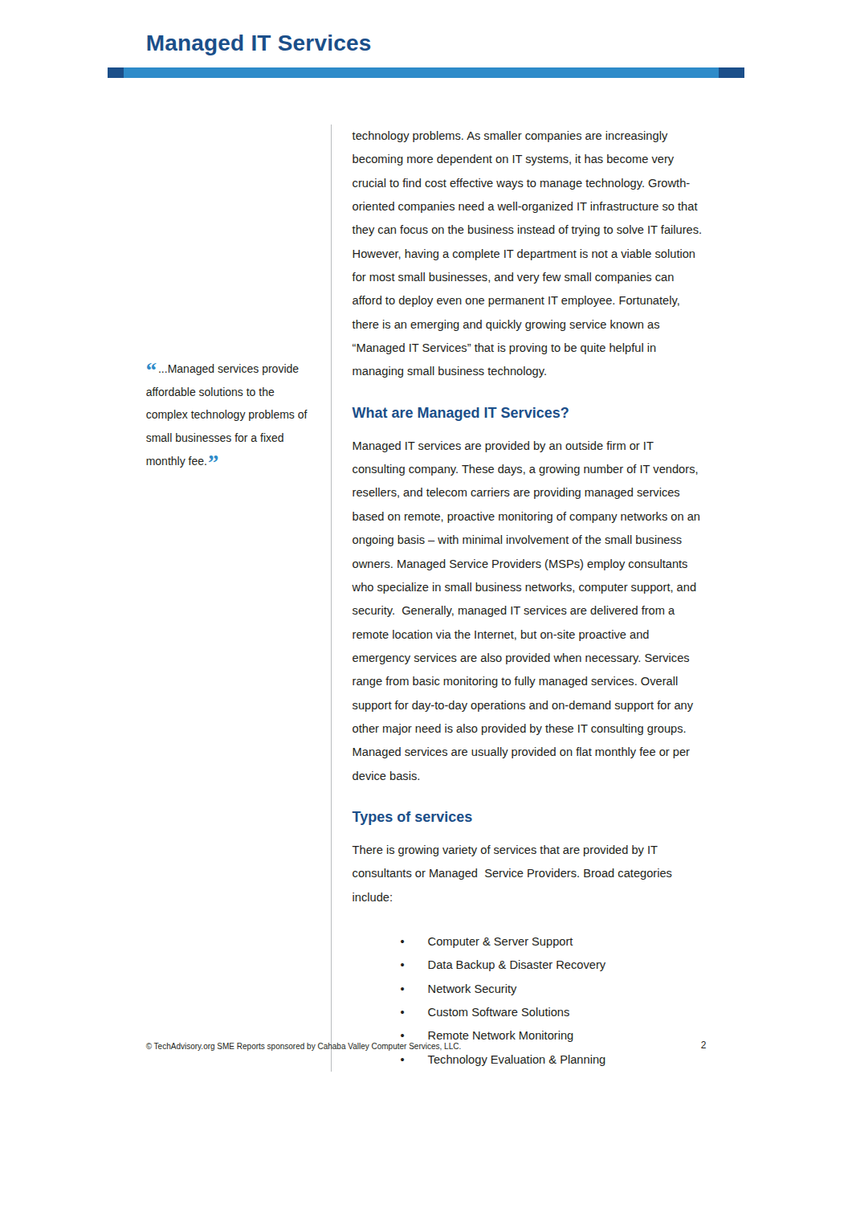Managed IT Services
“...Managed services provide affordable solutions to the complex technology problems of small businesses for a fixed monthly fee.”
technology problems. As smaller companies are increasingly becoming more dependent on IT systems, it has become very crucial to find cost effective ways to manage technology. Growth-oriented companies need a well-organized IT infrastructure so that they can focus on the business instead of trying to solve IT failures. However, having a complete IT department is not a viable solution for most small businesses, and very few small companies can afford to deploy even one permanent IT employee. Fortunately, there is an emerging and quickly growing service known as “Managed IT Services” that is proving to be quite helpful in managing small business technology.
What are Managed IT Services?
Managed IT services are provided by an outside firm or IT consulting company. These days, a growing number of IT vendors, resellers, and telecom carriers are providing managed services based on remote, proactive monitoring of company networks on an ongoing basis – with minimal involvement of the small business owners. Managed Service Providers (MSPs) employ consultants who specialize in small business networks, computer support, and security. Generally, managed IT services are delivered from a remote location via the Internet, but on-site proactive and emergency services are also provided when necessary. Services range from basic monitoring to fully managed services. Overall support for day-to-day operations and on-demand support for any other major need is also provided by these IT consulting groups. Managed services are usually provided on flat monthly fee or per device basis.
Types of services
There is growing variety of services that are provided by IT consultants or Managed Service Providers. Broad categories include:
Computer & Server Support
Data Backup & Disaster Recovery
Network Security
Custom Software Solutions
Remote Network Monitoring
Technology Evaluation & Planning
© TechAdvisory.org SME Reports sponsored by Cahaba Valley Computer Services, LLC.
2